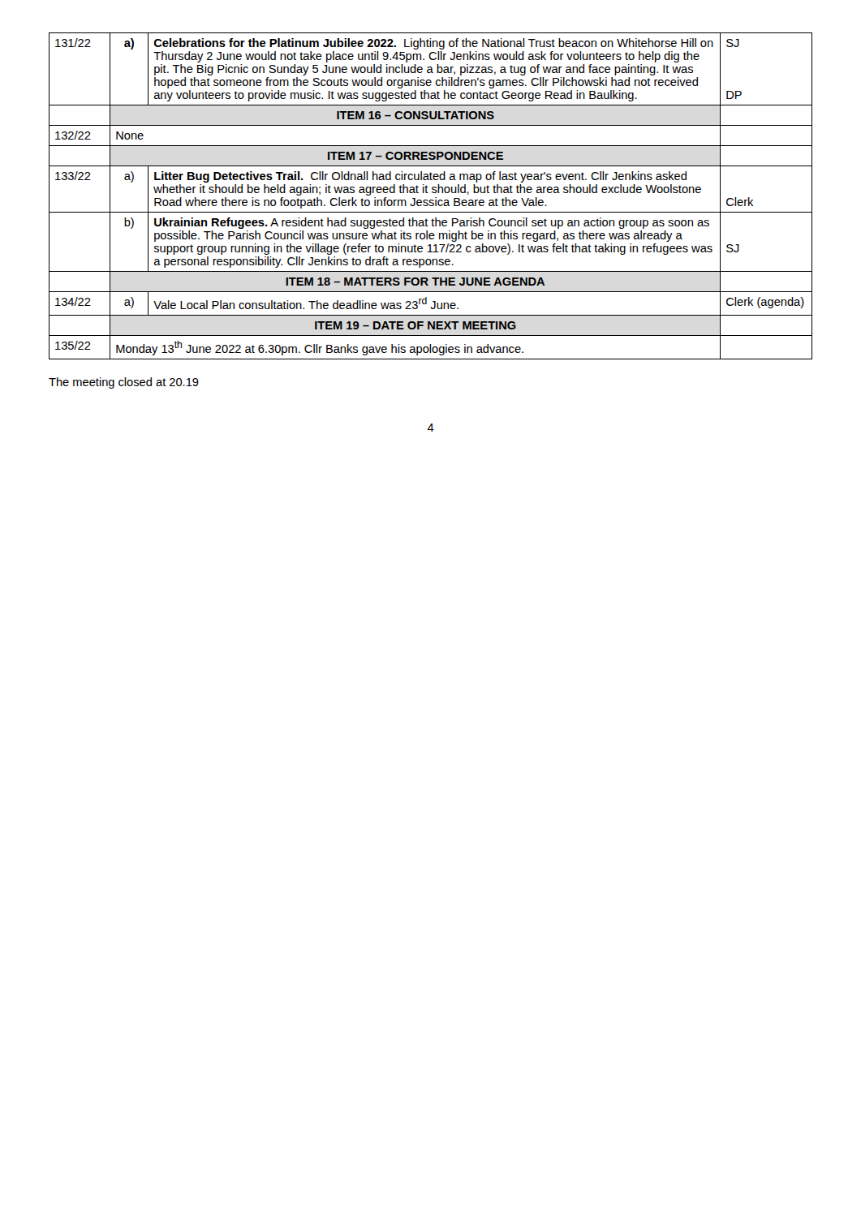| 131/22 | a) | Celebrations for the Platinum Jubilee 2022. Lighting of the National Trust beacon on Whitehorse Hill on Thursday 2 June would not take place until 9.45pm. Cllr Jenkins would ask for volunteers to help dig the pit. The Big Picnic on Sunday 5 June would include a bar, pizzas, a tug of war and face painting. It was hoped that someone from the Scouts would organise children's games. Cllr Pilchowski had not received any volunteers to provide music. It was suggested that he contact George Read in Baulking. | SJ DP |
| | ITEM 16 – CONSULTATIONS | |
| 132/22 | None | |
| | ITEM 17 – CORRESPONDENCE | |
| 133/22 | a) | Litter Bug Detectives Trail. Cllr Oldnall had circulated a map of last year's event. Cllr Jenkins asked whether it should be held again; it was agreed that it should, but that the area should exclude Woolstone Road where there is no footpath. Clerk to inform Jessica Beare at the Vale. | Clerk |
| | b) | Ukrainian Refugees. A resident had suggested that the Parish Council set up an action group as soon as possible. The Parish Council was unsure what its role might be in this regard, as there was already a support group running in the village (refer to minute 117/22 c above). It was felt that taking in refugees was a personal responsibility. Cllr Jenkins to draft a response. | SJ |
| | ITEM 18 – MATTERS FOR THE JUNE AGENDA | |
| 134/22 | a) | Vale Local Plan consultation. The deadline was 23 rd June. | Clerk (agenda) |
| | ITEM 19 – DATE OF NEXT MEETING | |
| 135/22 | Monday 13 th June 2022 at 6.30pm. Cllr Banks gave his apologies in advance. | |
The meeting closed at 20.19
4